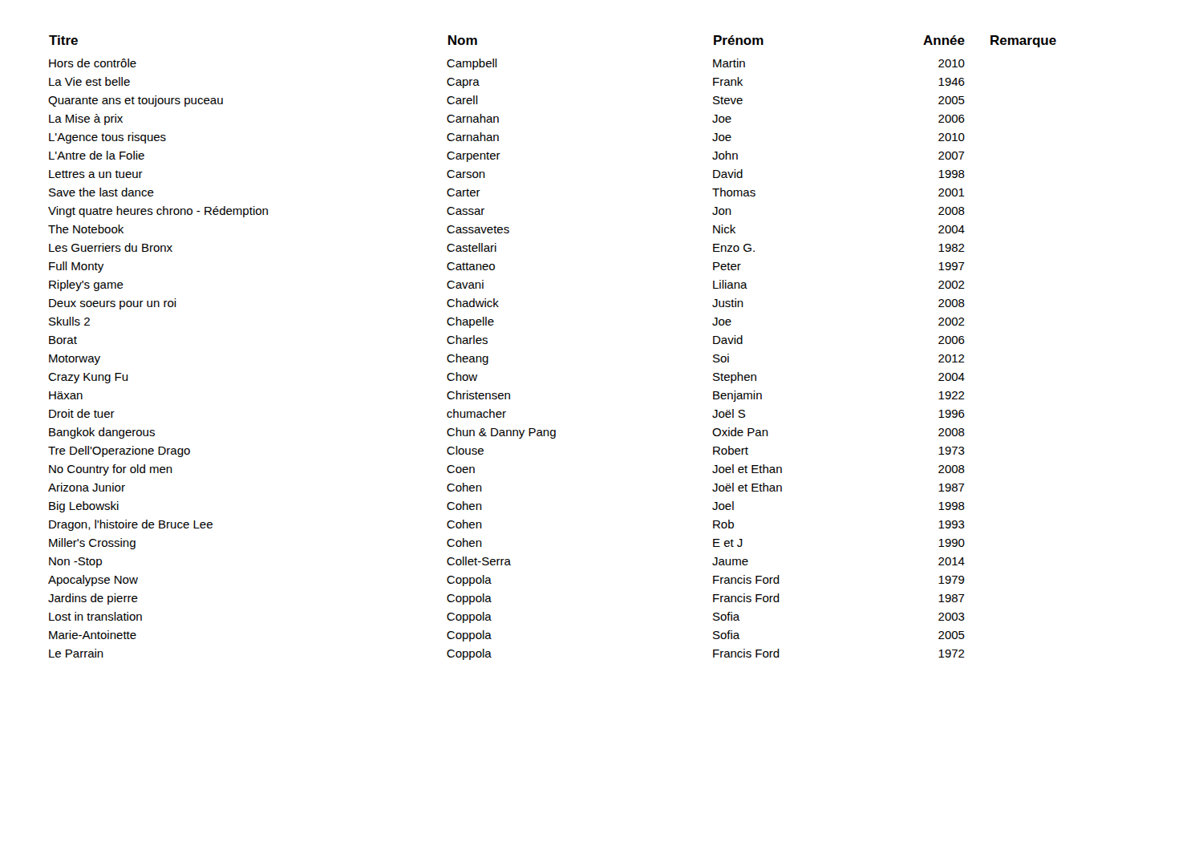| Titre | Nom | Prénom | Année | Remarque |
| --- | --- | --- | --- | --- |
| Hors de contrôle | Campbell | Martin | 2010 | |
| La Vie est belle | Capra | Frank | 1946 | |
| Quarante ans et toujours puceau | Carell | Steve | 2005 | |
| La Mise à prix | Carnahan | Joe | 2006 | |
| L'Agence tous risques | Carnahan | Joe | 2010 | |
| L'Antre de la Folie | Carpenter | John | 2007 | |
| Lettres a un tueur | Carson | David | 1998 | |
| Save the last dance | Carter | Thomas | 2001 | |
| Vingt quatre heures chrono - Rédemption | Cassar | Jon | 2008 | |
| The Notebook | Cassavetes | Nick | 2004 | |
| Les Guerriers du Bronx | Castellari | Enzo G. | 1982 | |
| Full Monty | Cattaneo | Peter | 1997 | |
| Ripley's game | Cavani | Liliana | 2002 | |
| Deux soeurs pour un roi | Chadwick | Justin | 2008 | |
| Skulls 2 | Chapelle | Joe | 2002 | |
| Borat | Charles | David | 2006 | |
| Motorway | Cheang | Soi | 2012 | |
| Crazy Kung Fu | Chow | Stephen | 2004 | |
| Häxan | Christensen | Benjamin | 1922 | |
| Droit de tuer | chumacher | Joël S | 1996 | |
| Bangkok dangerous | Chun & Danny Pang | Oxide Pan | 2008 | |
| Tre Dell'Operazione Drago | Clouse | Robert | 1973 | |
| No Country for old men | Coen | Joel et Ethan | 2008 | |
| Arizona Junior | Cohen | Joël et Ethan | 1987 | |
| Big Lebowski | Cohen | Joel | 1998 | |
| Dragon, l'histoire de Bruce Lee | Cohen | Rob | 1993 | |
| Miller's Crossing | Cohen | E et J | 1990 | |
| Non -Stop | Collet-Serra | Jaume | 2014 | |
| Apocalypse Now | Coppola | Francis Ford | 1979 | |
| Jardins de pierre | Coppola | Francis Ford | 1987 | |
| Lost in translation | Coppola | Sofia | 2003 | |
| Marie-Antoinette | Coppola | Sofia | 2005 | |
| Le Parrain | Coppola | Francis Ford | 1972 | |